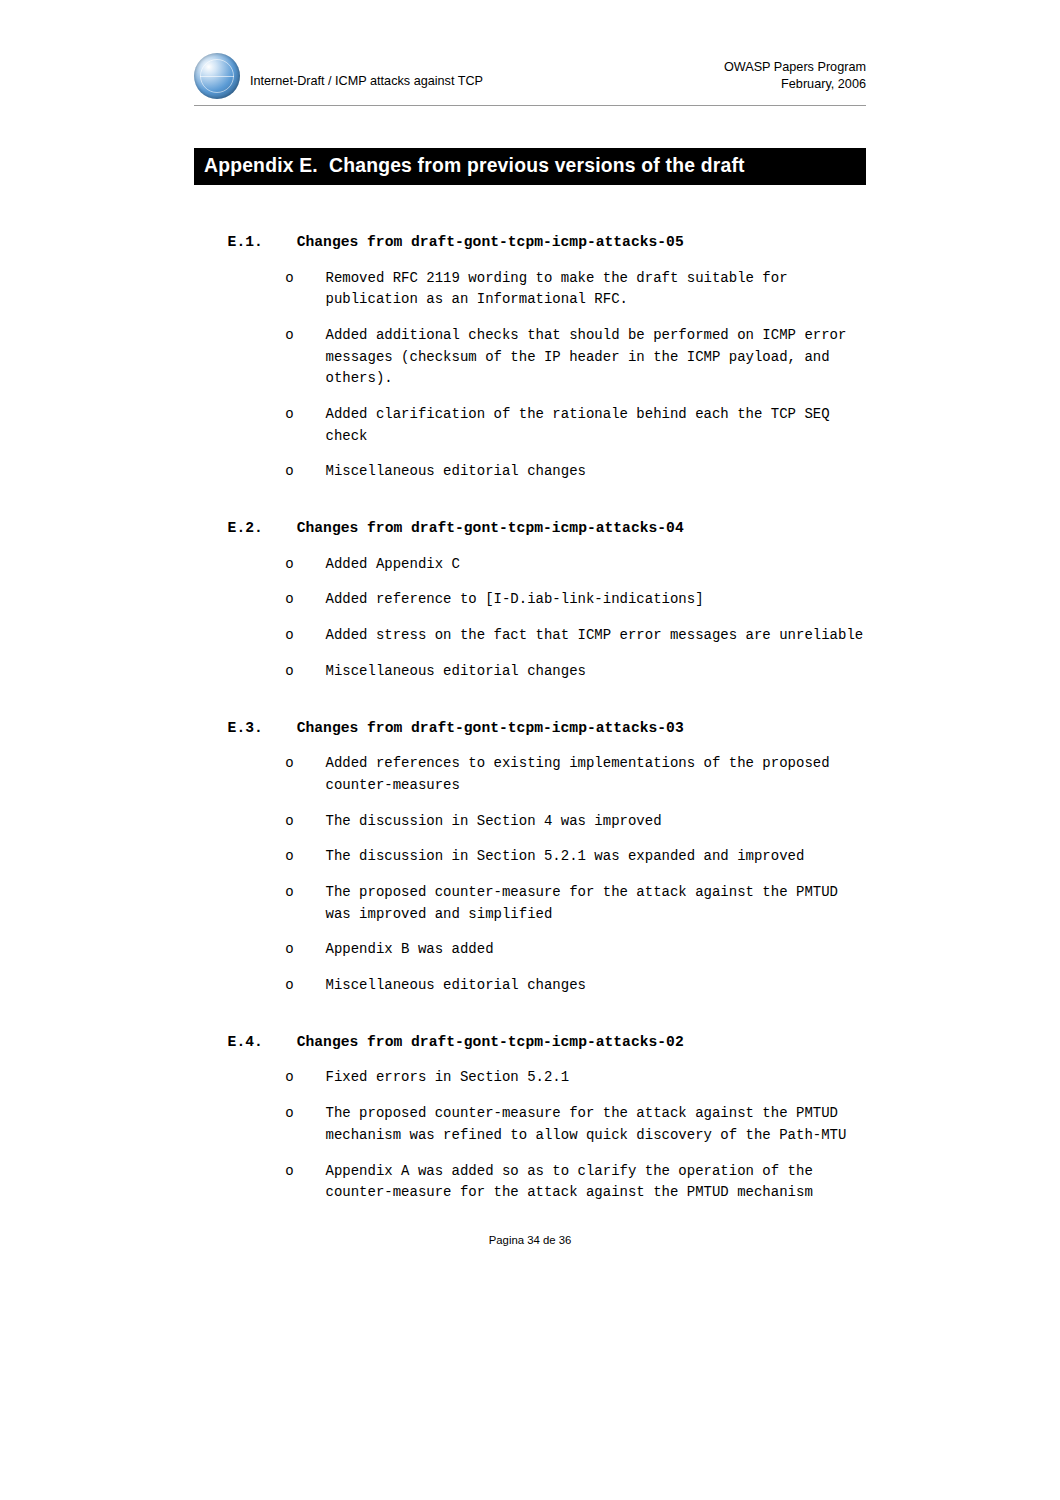Internet-Draft / ICMP attacks against TCP
OWASP Papers Program
February, 2006
Appendix E. Changes from previous versions of the draft
E.1. Changes from draft-gont-tcpm-icmp-attacks-05
Removed RFC 2119 wording to make the draft suitable for publication as an Informational RFC.
Added additional checks that should be performed on ICMP error messages (checksum of the IP header in the ICMP payload, and others).
Added clarification of the rationale behind each the TCP SEQ check
Miscellaneous editorial changes
E.2. Changes from draft-gont-tcpm-icmp-attacks-04
Added Appendix C
Added reference to [I-D.iab-link-indications]
Added stress on the fact that ICMP error messages are unreliable
Miscellaneous editorial changes
E.3. Changes from draft-gont-tcpm-icmp-attacks-03
Added references to existing implementations of the proposed counter-measures
The discussion in Section 4 was improved
The discussion in Section 5.2.1 was expanded and improved
The proposed counter-measure for the attack against the PMTUD was improved and simplified
Appendix B was added
Miscellaneous editorial changes
E.4. Changes from draft-gont-tcpm-icmp-attacks-02
Fixed errors in Section 5.2.1
The proposed counter-measure for the attack against the PMTUD mechanism was refined to allow quick discovery of the Path-MTU
Appendix A was added so as to clarify the operation of the counter-measure for the attack against the PMTUD mechanism
Pagina 34 de 36